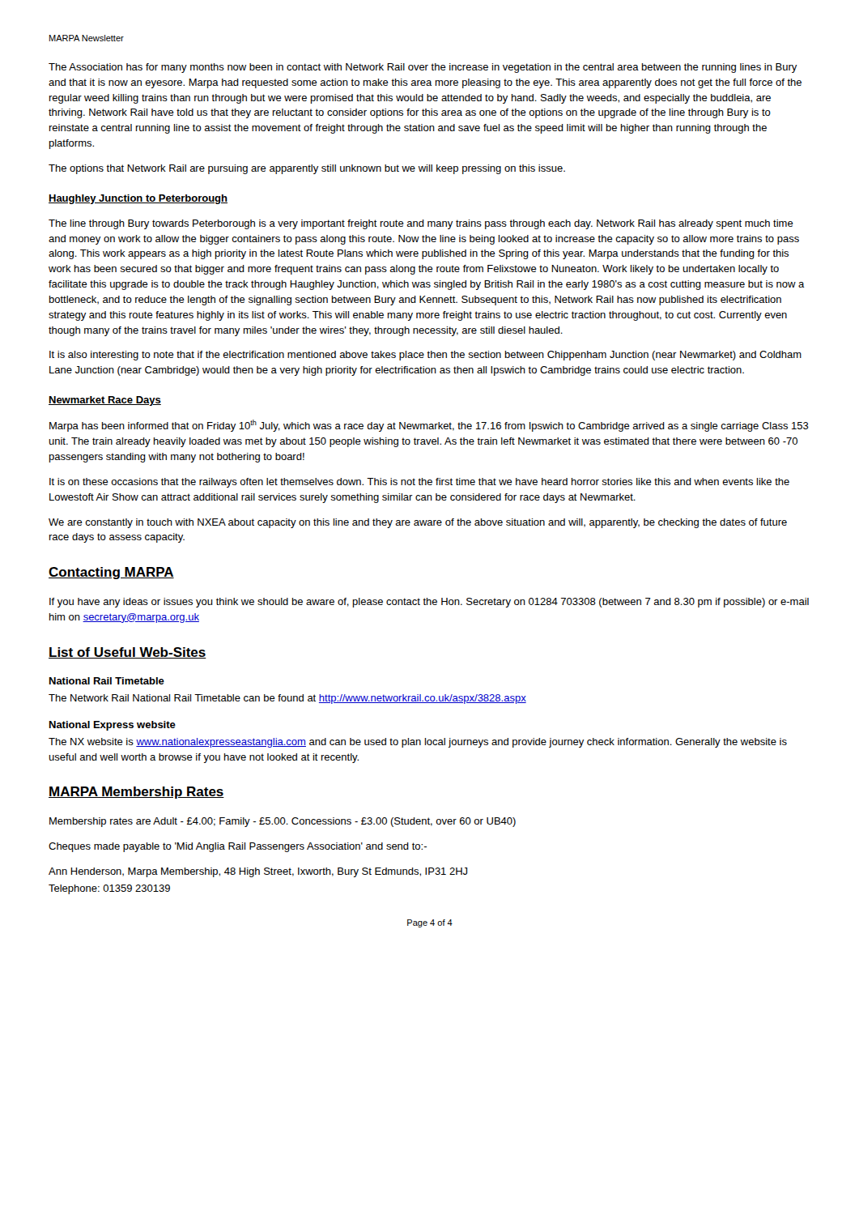MARPA Newsletter
The Association has for many months now been in contact with Network Rail over the increase in vegetation in the central area between the running lines in Bury and that it is now an eyesore. Marpa had requested some action to make this area more pleasing to the eye. This area apparently does not get the full force of the regular weed killing trains than run through but we were promised that this would be attended to by hand. Sadly the weeds, and especially the buddleia, are thriving. Network Rail have told us that they are reluctant to consider options for this area as one of the options on the upgrade of the line through Bury is to reinstate a central running line to assist the movement of freight through the station and save fuel as the speed limit will be higher than running through the platforms.
The options that Network Rail are pursuing are apparently still unknown but we will keep pressing on this issue.
Haughley Junction to Peterborough
The line through Bury towards Peterborough is a very important freight route and many trains pass through each day. Network Rail has already spent much time and money on work to allow the bigger containers to pass along this route. Now the line is being looked at to increase the capacity so to allow more trains to pass along. This work appears as a high priority in the latest Route Plans which were published in the Spring of this year. Marpa understands that the funding for this work has been secured so that bigger and more frequent trains can pass along the route from Felixstowe to Nuneaton. Work likely to be undertaken locally to facilitate this upgrade is to double the track through Haughley Junction, which was singled by British Rail in the early 1980's as a cost cutting measure but is now a bottleneck, and to reduce the length of the signalling section between Bury and Kennett. Subsequent to this, Network Rail has now published its electrification strategy and this route features highly in its list of works. This will enable many more freight trains to use electric traction throughout, to cut cost. Currently even though many of the trains travel for many miles 'under the wires' they, through necessity, are still diesel hauled.
It is also interesting to note that if the electrification mentioned above takes place then the section between Chippenham Junction (near Newmarket) and Coldham Lane Junction (near Cambridge) would then be a very high priority for electrification as then all Ipswich to Cambridge trains could use electric traction.
Newmarket Race Days
Marpa has been informed that on Friday 10th July, which was a race day at Newmarket, the 17.16 from Ipswich to Cambridge arrived as a single carriage Class 153 unit. The train already heavily loaded was met by about 150 people wishing to travel. As the train left Newmarket it was estimated that there were between 60 -70 passengers standing with many not bothering to board!
It is on these occasions that the railways often let themselves down. This is not the first time that we have heard horror stories like this and when events like the Lowestoft Air Show can attract additional rail services surely something similar can be considered for race days at Newmarket.
We are constantly in touch with NXEA about capacity on this line and they are aware of the above situation and will, apparently, be checking the dates of future race days to assess capacity.
Contacting MARPA
If you have any ideas or issues you think we should be aware of, please contact the Hon. Secretary on 01284 703308 (between 7 and 8.30 pm if possible) or e-mail him on secretary@marpa.org.uk
List of Useful Web-Sites
National Rail Timetable
The Network Rail National Rail Timetable can be found at http://www.networkrail.co.uk/aspx/3828.aspx
National Express website
The NX website is www.nationalexpresseastanglia.com and can be used to plan local journeys and provide journey check information. Generally the website is useful and well worth a browse if you have not looked at it recently.
MARPA Membership Rates
Membership rates are Adult - £4.00; Family - £5.00. Concessions - £3.00 (Student, over 60 or UB40)
Cheques made payable to 'Mid Anglia Rail Passengers Association' and send to:-
Ann Henderson, Marpa Membership, 48 High Street, Ixworth, Bury St Edmunds, IP31 2HJ
Telephone: 01359 230139
Page 4 of 4